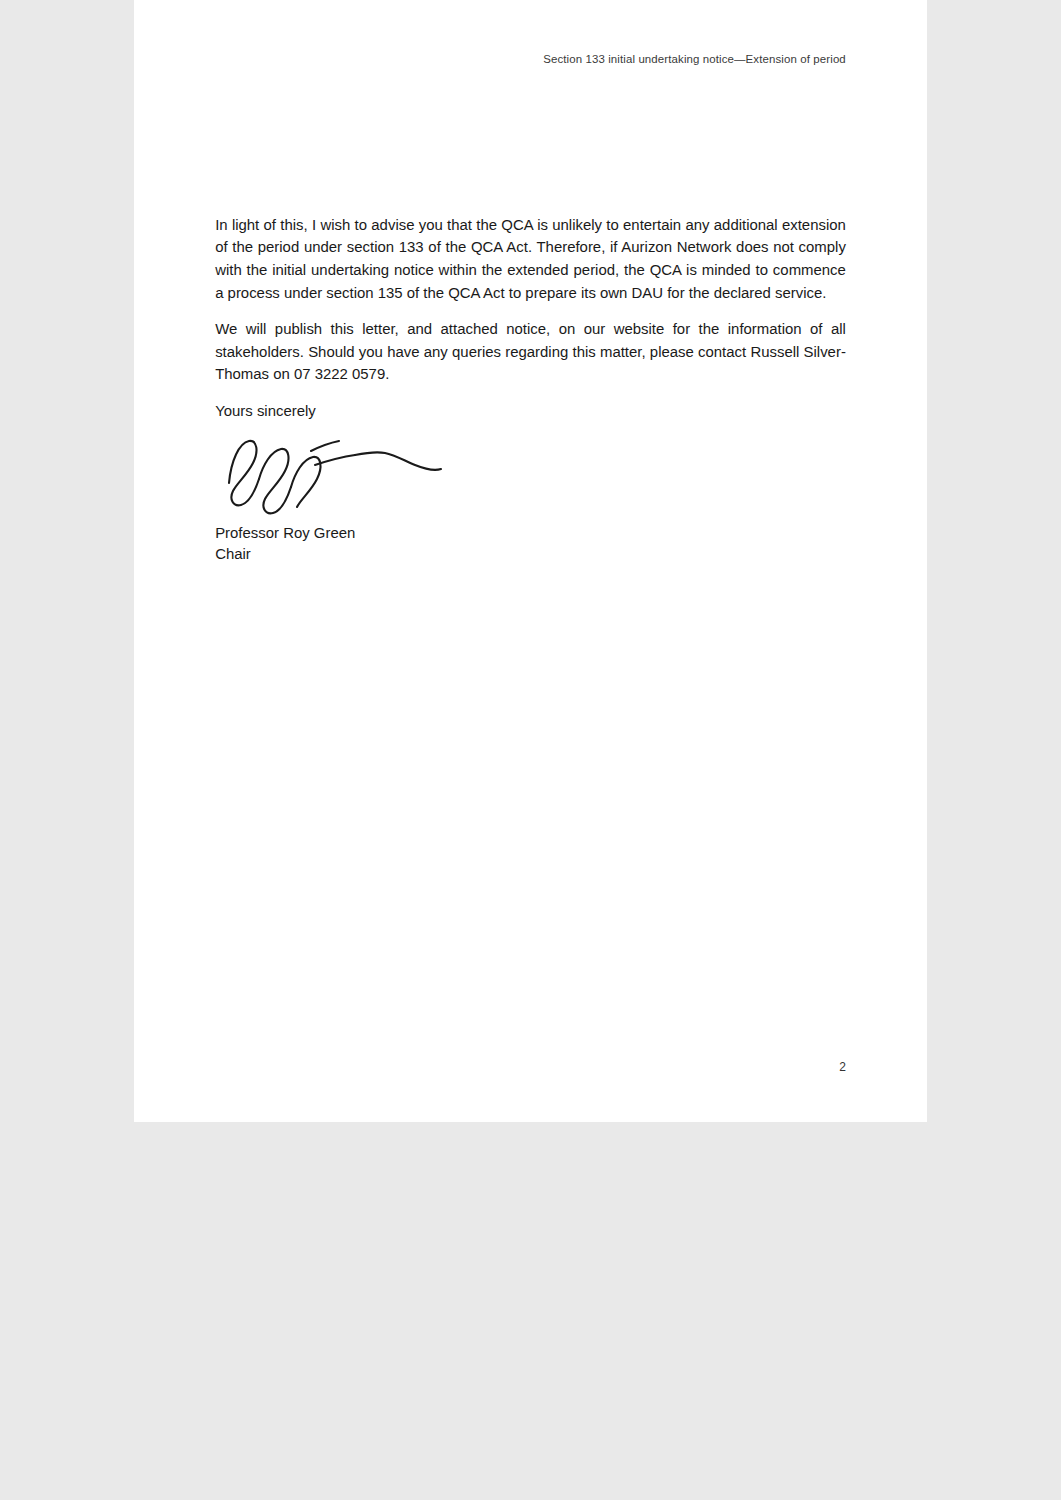Section 133 initial undertaking notice—Extension of period
In light of this, I wish to advise you that the QCA is unlikely to entertain any additional extension of the period under section 133 of the QCA Act. Therefore, if Aurizon Network does not comply with the initial undertaking notice within the extended period, the QCA is minded to commence a process under section 135 of the QCA Act to prepare its own DAU for the declared service.
We will publish this letter, and attached notice, on our website for the information of all stakeholders. Should you have any queries regarding this matter, please contact Russell Silver-Thomas on 07 3222 0579.
Yours sincerely
Professor Roy Green
Chair
2